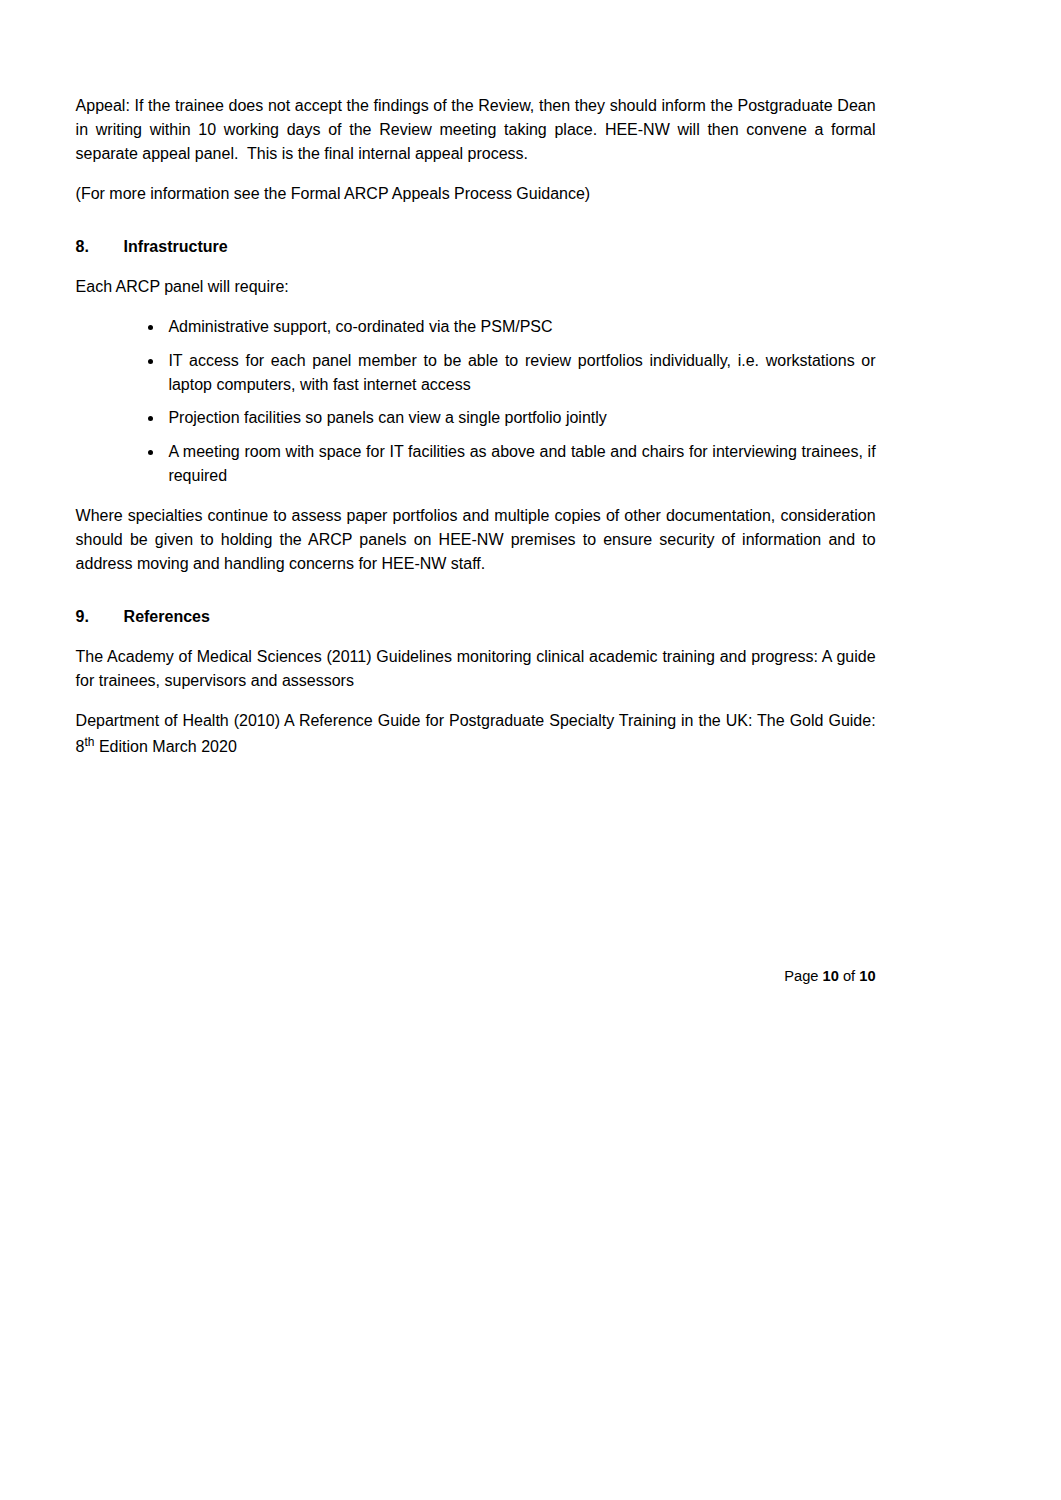Appeal: If the trainee does not accept the findings of the Review, then they should inform the Postgraduate Dean in writing within 10 working days of the Review meeting taking place. HEE-NW will then convene a formal separate appeal panel. This is the final internal appeal process.
(For more information see the Formal ARCP Appeals Process Guidance)
8. Infrastructure
Each ARCP panel will require:
Administrative support, co-ordinated via the PSM/PSC
IT access for each panel member to be able to review portfolios individually, i.e. workstations or laptop computers, with fast internet access
Projection facilities so panels can view a single portfolio jointly
A meeting room with space for IT facilities as above and table and chairs for interviewing trainees, if required
Where specialties continue to assess paper portfolios and multiple copies of other documentation, consideration should be given to holding the ARCP panels on HEE-NW premises to ensure security of information and to address moving and handling concerns for HEE-NW staff.
9. References
The Academy of Medical Sciences (2011) Guidelines monitoring clinical academic training and progress: A guide for trainees, supervisors and assessors
Department of Health (2010) A Reference Guide for Postgraduate Specialty Training in the UK: The Gold Guide: 8th Edition March 2020
Page 10 of 10